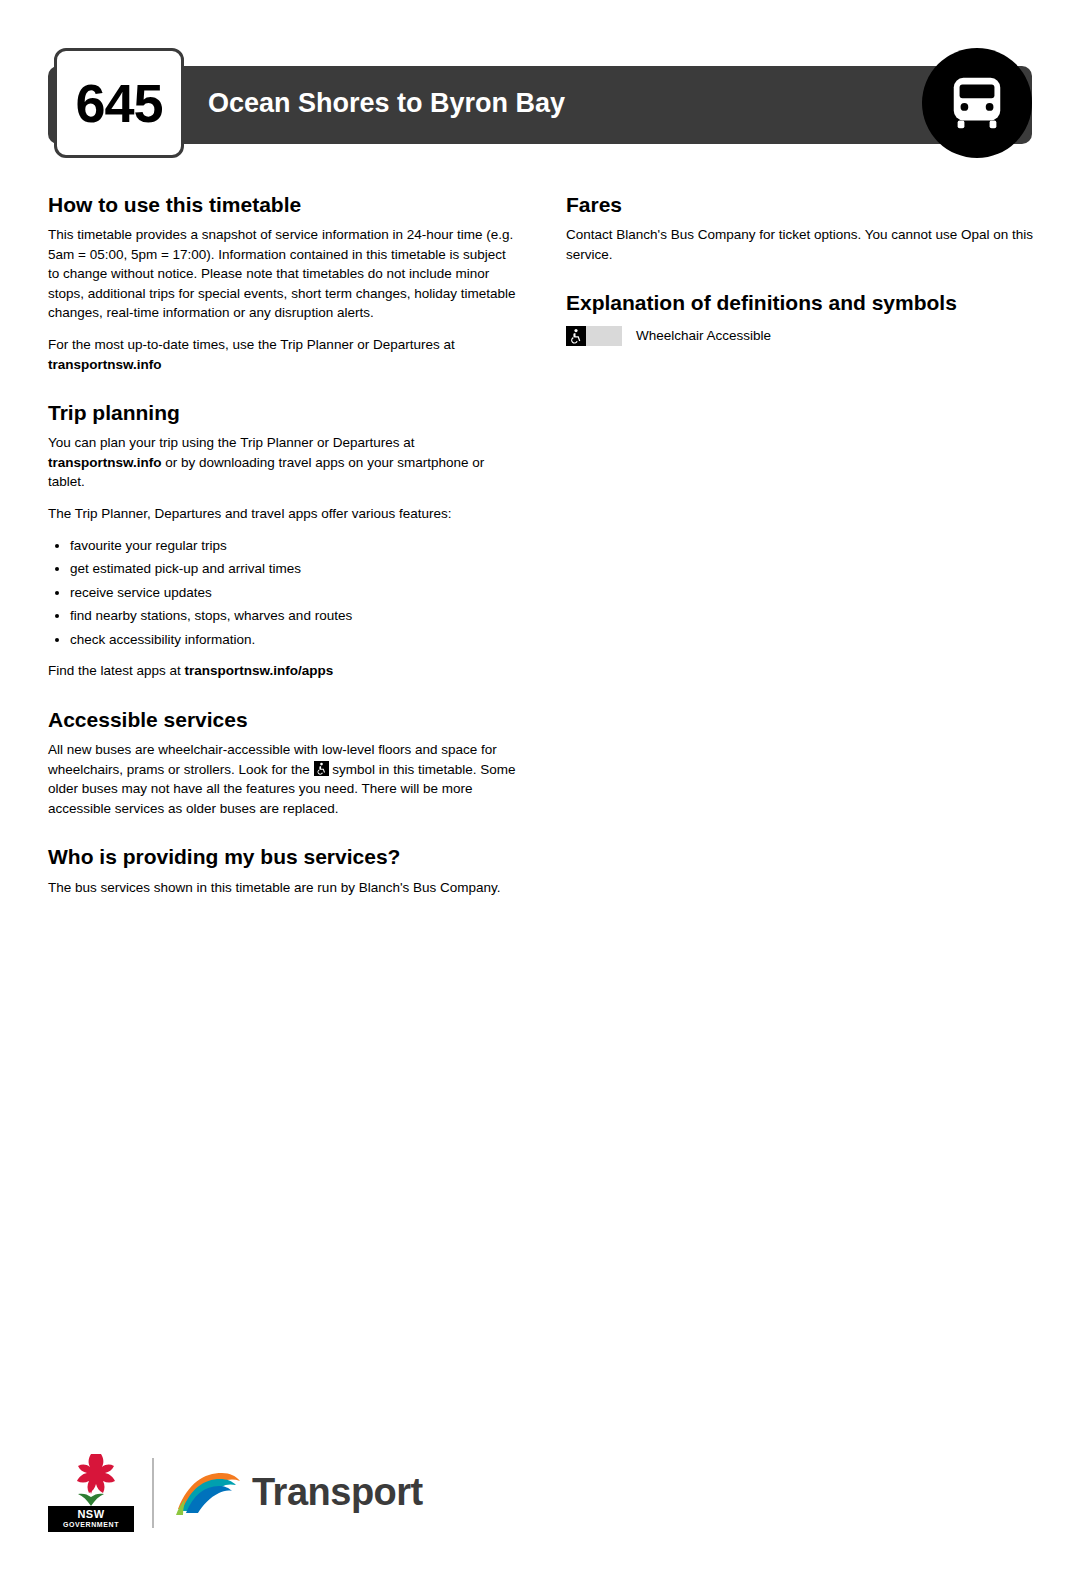645
Ocean Shores to Byron Bay
How to use this timetable
This timetable provides a snapshot of service information in 24-hour time (e.g. 5am = 05:00, 5pm = 17:00). Information contained in this timetable is subject to change without notice. Please note that timetables do not include minor stops, additional trips for special events, short term changes, holiday timetable changes, real-time information or any disruption alerts.
For the most up-to-date times, use the Trip Planner or Departures at transportnsw.info
Trip planning
You can plan your trip using the Trip Planner or Departures at transportnsw.info or by downloading travel apps on your smartphone or tablet.
The Trip Planner, Departures and travel apps offer various features:
favourite your regular trips
get estimated pick-up and arrival times
receive service updates
find nearby stations, stops, wharves and routes
check accessibility information.
Find the latest apps at transportnsw.info/apps
Accessible services
All new buses are wheelchair-accessible with low-level floors and space for wheelchairs, prams or strollers. Look for the symbol in this timetable. Some older buses may not have all the features you need. There will be more accessible services as older buses are replaced.
Who is providing my bus services?
The bus services shown in this timetable are run by Blanch's Bus Company.
Fares
Contact Blanch's Bus Company for ticket options. You cannot use Opal on this service.
Explanation of definitions and symbols
Wheelchair Accessible
NSWGOVERNMENT
Transport